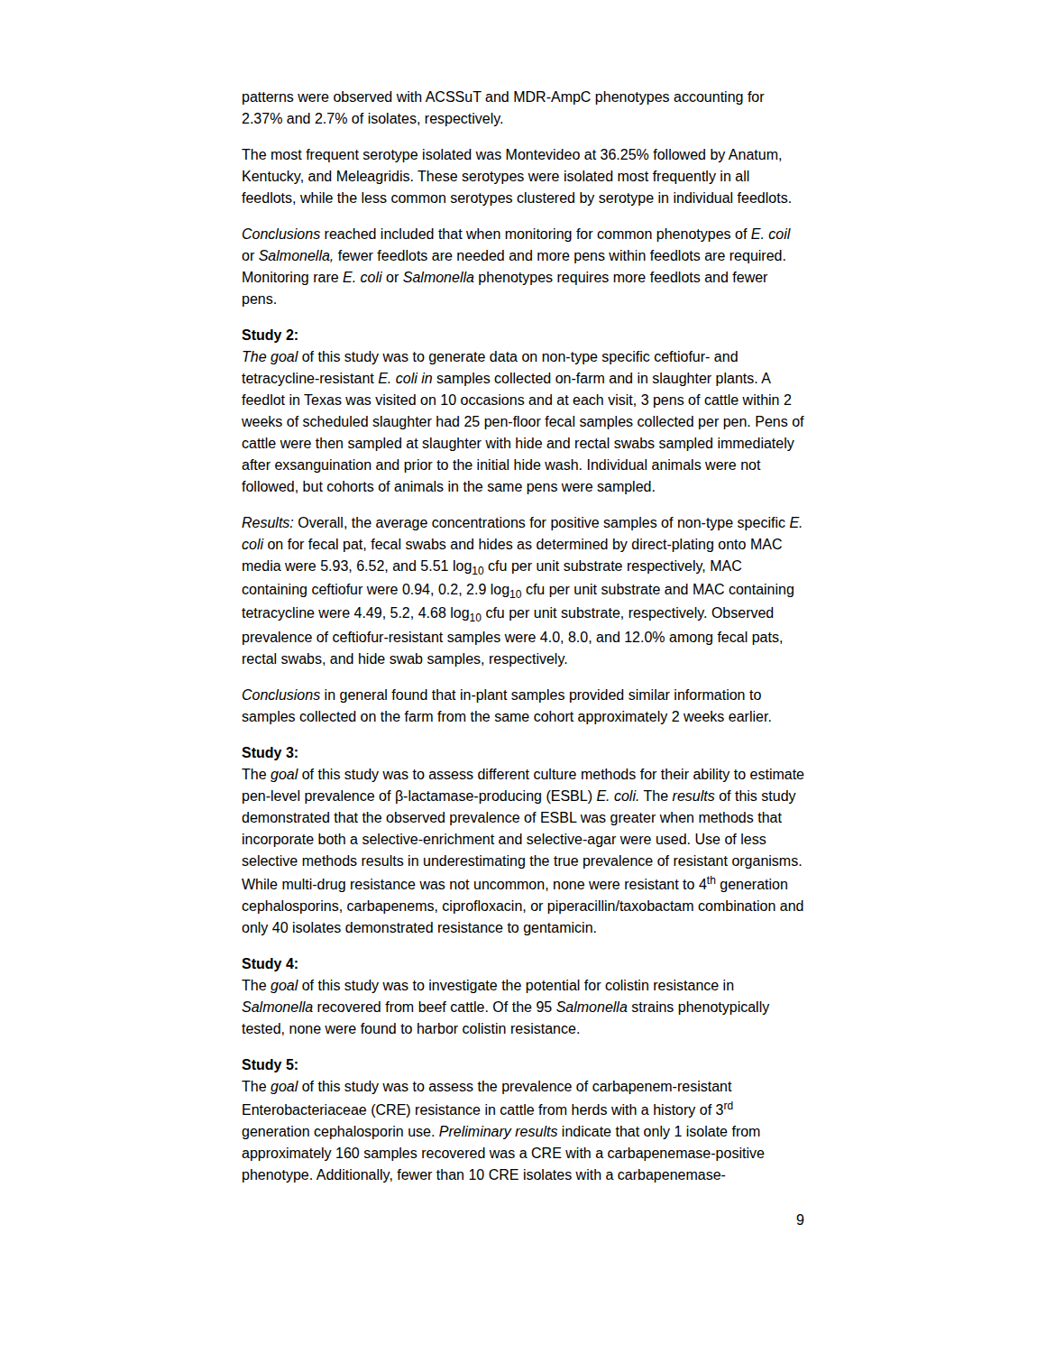patterns were observed with ACSSuT and MDR-AmpC phenotypes accounting for 2.37% and 2.7% of isolates, respectively.
The most frequent serotype isolated was Montevideo at 36.25% followed by Anatum, Kentucky, and Meleagridis. These serotypes were isolated most frequently in all feedlots, while the less common serotypes clustered by serotype in individual feedlots.
Conclusions reached included that when monitoring for common phenotypes of E. coil or Salmonella, fewer feedlots are needed and more pens within feedlots are required. Monitoring rare E. coli or Salmonella phenotypes requires more feedlots and fewer pens.
Study 2:
The goal of this study was to generate data on non-type specific ceftiofur- and tetracycline-resistant E. coli in samples collected on-farm and in slaughter plants. A feedlot in Texas was visited on 10 occasions and at each visit, 3 pens of cattle within 2 weeks of scheduled slaughter had 25 pen-floor fecal samples collected per pen. Pens of cattle were then sampled at slaughter with hide and rectal swabs sampled immediately after exsanguination and prior to the initial hide wash. Individual animals were not followed, but cohorts of animals in the same pens were sampled.
Results: Overall, the average concentrations for positive samples of non-type specific E. coli on for fecal pat, fecal swabs and hides as determined by direct-plating onto MAC media were 5.93, 6.52, and 5.51 log10 cfu per unit substrate respectively, MAC containing ceftiofur were 0.94, 0.2, 2.9 log10 cfu per unit substrate and MAC containing tetracycline were 4.49, 5.2, 4.68 log10 cfu per unit substrate, respectively. Observed prevalence of ceftiofur-resistant samples were 4.0, 8.0, and 12.0% among fecal pats, rectal swabs, and hide swab samples, respectively.
Conclusions in general found that in-plant samples provided similar information to samples collected on the farm from the same cohort approximately 2 weeks earlier.
Study 3:
The goal of this study was to assess different culture methods for their ability to estimate pen-level prevalence of β-lactamase-producing (ESBL) E. coli. The results of this study demonstrated that the observed prevalence of ESBL was greater when methods that incorporate both a selective-enrichment and selective-agar were used. Use of less selective methods results in underestimating the true prevalence of resistant organisms. While multi-drug resistance was not uncommon, none were resistant to 4th generation cephalosporins, carbapenems, ciprofloxacin, or piperacillin/taxobactam combination and only 40 isolates demonstrated resistance to gentamicin.
Study 4:
The goal of this study was to investigate the potential for colistin resistance in Salmonella recovered from beef cattle. Of the 95 Salmonella strains phenotypically tested, none were found to harbor colistin resistance.
Study 5:
The goal of this study was to assess the prevalence of carbapenem-resistant Enterobacteriaceae (CRE) resistance in cattle from herds with a history of 3rd generation cephalosporin use. Preliminary results indicate that only 1 isolate from approximately 160 samples recovered was a CRE with a carbapenemase-positive phenotype. Additionally, fewer than 10 CRE isolates with a carbapenemase-
9